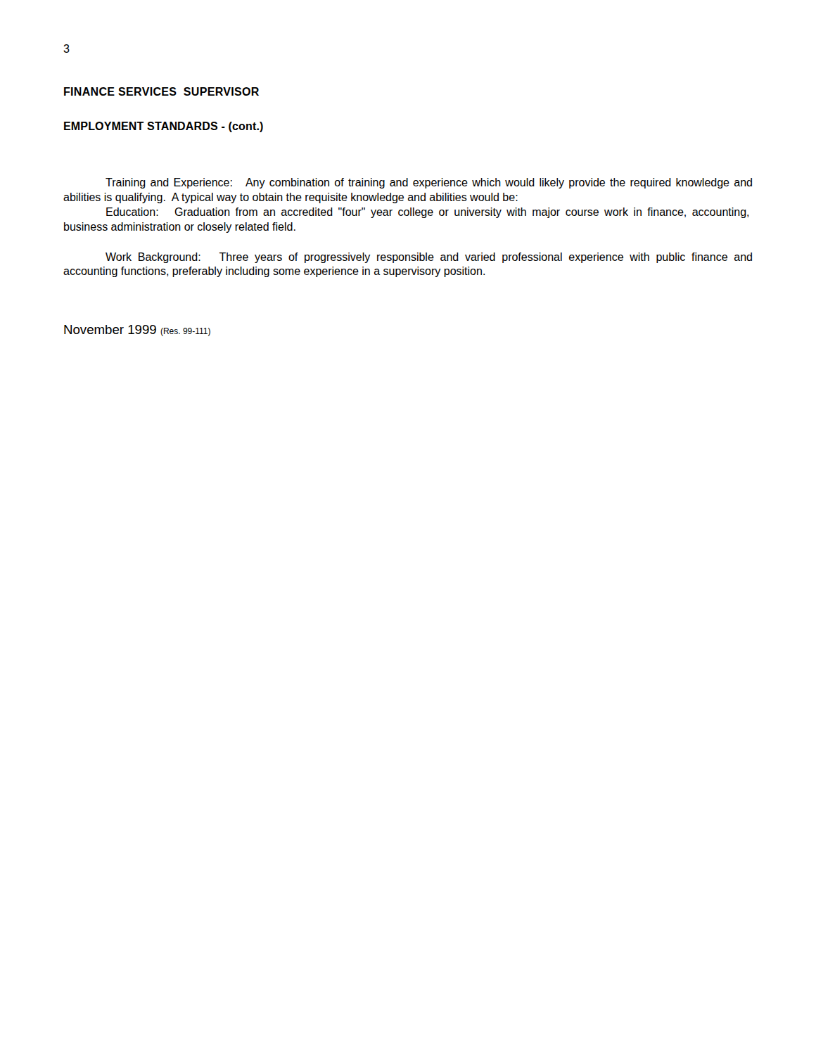3
FINANCE SERVICES SUPERVISOR
EMPLOYMENT STANDARDS - (cont.)
Training and Experience: Any combination of training and experience which would likely provide the required knowledge and abilities is qualifying. A typical way to obtain the requisite knowledge and abilities would be:
Education: Graduation from an accredited "four" year college or university with major course work in finance, accounting, business administration or closely related field.
Work Background: Three years of progressively responsible and varied professional experience with public finance and accounting functions, preferably including some experience in a supervisory position.
November 1999 (Res. 99-111)